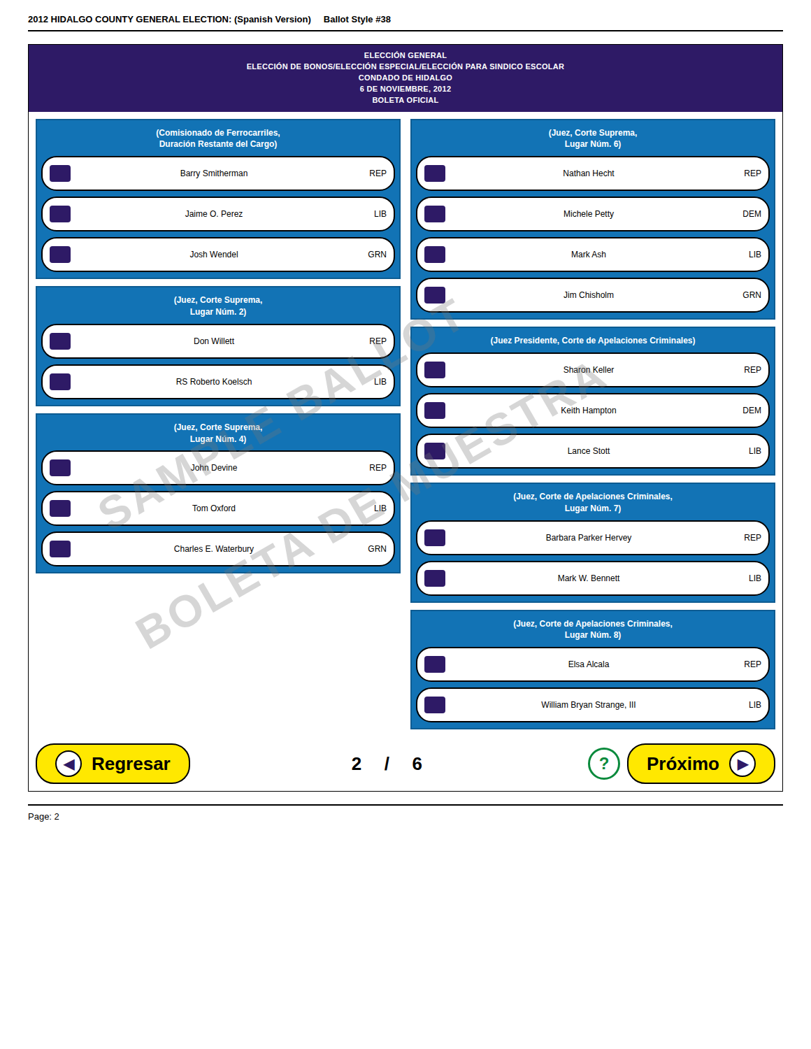2012 HIDALGO COUNTY GENERAL ELECTION: (Spanish Version)Ballot Style #38
ELECCIÓN GENERAL
ELECCIÓN DE BONOS/ELECCIÓN ESPECIAL/ELECCIÓN PARA SINDICO ESCOLAR
CONDADO DE HIDALGO
6 DE NOVIEMBRE, 2012
BOLETA OFICIAL
(Comisionado de Ferrocarriles,
Duración Restante del Cargo)
Barry Smitherman
REP
Jaime O. Perez
LIB
Josh Wendel
GRN
(Juez, Corte Suprema,
Lugar Núm. 2)
Don Willett
REP
RS Roberto Koelsch
LIB
(Juez, Corte Suprema,
Lugar Núm. 4)
John Devine
REP
Tom Oxford
LIB
Charles E. Waterbury
GRN
(Juez, Corte Suprema,
Lugar Núm. 6)
Nathan Hecht
REP
Michele Petty
DEM
Mark Ash
LIB
Jim Chisholm
GRN
(Juez Presidente, Corte de Apelaciones Criminales)
Sharon Keller
REP
Keith Hampton
DEM
Lance Stott
LIB
(Juez, Corte de Apelaciones Criminales,
Lugar Núm. 7)
Barbara Parker Hervey
REP
Mark W. Bennett
LIB
(Juez, Corte de Apelaciones Criminales,
Lugar Núm. 8)
Elsa Alcala
REP
William Bryan Strange, III
LIB
◀
Regresar
2 / 6
?
Próximo
▶
SAMPLE BALLOT BOLETA DE MUESTRA
Page: 2